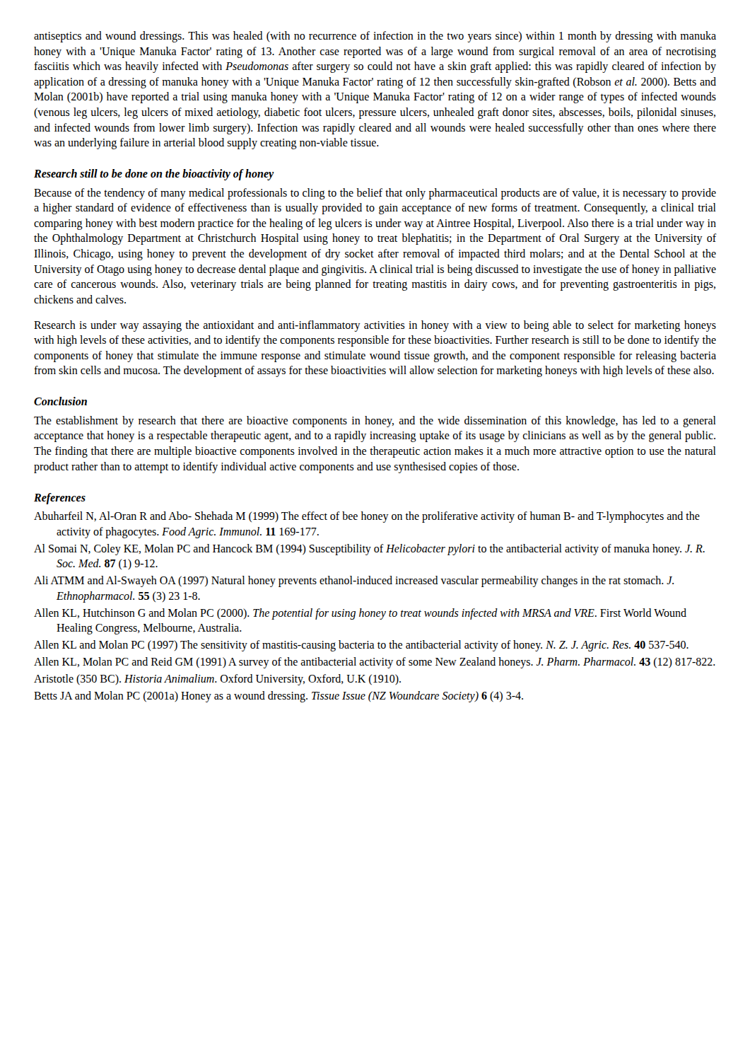antiseptics and wound dressings. This was healed (with no recurrence of infection in the two years since) within 1 month by dressing with manuka honey with a 'Unique Manuka Factor' rating of 13. Another case reported was of a large wound from surgical removal of an area of necrotising fasciitis which was heavily infected with Pseudomonas after surgery so could not have a skin graft applied: this was rapidly cleared of infection by application of a dressing of manuka honey with a 'Unique Manuka Factor' rating of 12 then successfully skin-grafted (Robson et al. 2000). Betts and Molan (2001b) have reported a trial using manuka honey with a 'Unique Manuka Factor' rating of 12 on a wider range of types of infected wounds (venous leg ulcers, leg ulcers of mixed aetiology, diabetic foot ulcers, pressure ulcers, unhealed graft donor sites, abscesses, boils, pilonidal sinuses, and infected wounds from lower limb surgery). Infection was rapidly cleared and all wounds were healed successfully other than ones where there was an underlying failure in arterial blood supply creating non-viable tissue.
Research still to be done on the bioactivity of honey
Because of the tendency of many medical professionals to cling to the belief that only pharmaceutical products are of value, it is necessary to provide a higher standard of evidence of effectiveness than is usually provided to gain acceptance of new forms of treatment. Consequently, a clinical trial comparing honey with best modern practice for the healing of leg ulcers is under way at Aintree Hospital, Liverpool. Also there is a trial under way in the Ophthalmology Department at Christchurch Hospital using honey to treat blephatitis; in the Department of Oral Surgery at the University of Illinois, Chicago, using honey to prevent the development of dry socket after removal of impacted third molars; and at the Dental School at the University of Otago using honey to decrease dental plaque and gingivitis. A clinical trial is being discussed to investigate the use of honey in palliative care of cancerous wounds. Also, veterinary trials are being planned for treating mastitis in dairy cows, and for preventing gastroenteritis in pigs, chickens and calves.
Research is under way assaying the antioxidant and anti-inflammatory activities in honey with a view to being able to select for marketing honeys with high levels of these activities, and to identify the components responsible for these bioactivities. Further research is still to be done to identify the components of honey that stimulate the immune response and stimulate wound tissue growth, and the component responsible for releasing bacteria from skin cells and mucosa. The development of assays for these bioactivities will allow selection for marketing honeys with high levels of these also.
Conclusion
The establishment by research that there are bioactive components in honey, and the wide dissemination of this knowledge, has led to a general acceptance that honey is a respectable therapeutic agent, and to a rapidly increasing uptake of its usage by clinicians as well as by the general public. The finding that there are multiple bioactive components involved in the therapeutic action makes it a much more attractive option to use the natural product rather than to attempt to identify individual active components and use synthesised copies of those.
References
Abuharfeil N, Al-Oran R and Abo- Shehada M (1999) The effect of bee honey on the proliferative activity of human B- and T-lymphocytes and the activity of phagocytes. Food Agric. Immunol. 11 169-177.
Al Somai N, Coley KE, Molan PC and Hancock BM (1994) Susceptibility of Helicobacter pylori to the antibacterial activity of manuka honey. J. R. Soc. Med. 87 (1) 9-12.
Ali ATMM and Al-Swayeh OA (1997) Natural honey prevents ethanol-induced increased vascular permeability changes in the rat stomach. J. Ethnopharmacol. 55 (3) 23 1-8.
Allen KL, Hutchinson G and Molan PC (2000). The potential for using honey to treat wounds infected with MRSA and VRE. First World Wound Healing Congress, Melbourne, Australia.
Allen KL and Molan PC (1997) The sensitivity of mastitis-causing bacteria to the antibacterial activity of honey. N. Z. J. Agric. Res. 40 537-540.
Allen KL, Molan PC and Reid GM (1991) A survey of the antibacterial activity of some New Zealand honeys. J. Pharm. Pharmacol. 43 (12) 817-822.
Aristotle (350 BC). Historia Animalium. Oxford University, Oxford, U.K (1910).
Betts JA and Molan PC (2001a) Honey as a wound dressing. Tissue Issue (NZ Woundcare Society) 6 (4) 3-4.